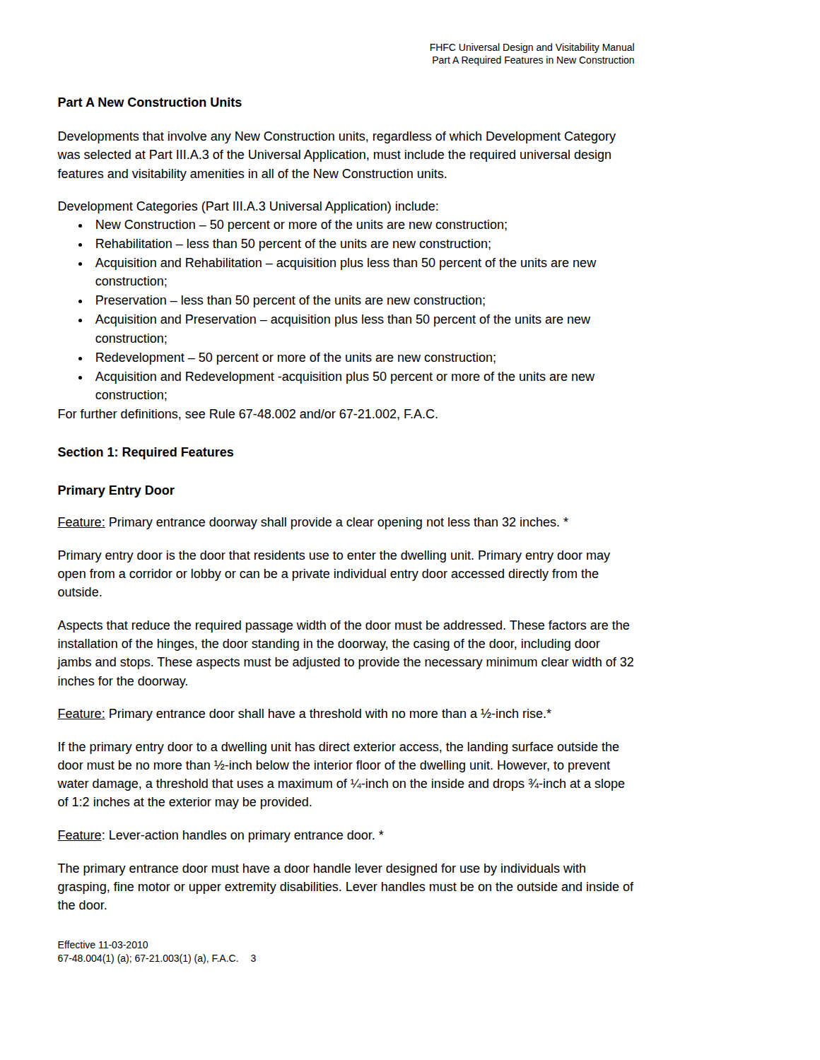FHFC Universal Design and Visitability Manual
Part A Required Features in New Construction
Part A New Construction Units
Developments that involve any New Construction units, regardless of which Development Category was selected at Part III.A.3 of the Universal Application, must include the required universal design features and visitability amenities in all of the New Construction units.
Development Categories (Part III.A.3 Universal Application) include:
New Construction – 50 percent or more of the units are new construction;
Rehabilitation – less than 50 percent of the units are new construction;
Acquisition and Rehabilitation – acquisition plus less than 50 percent of the units are new construction;
Preservation – less than 50 percent of the units are new construction;
Acquisition and Preservation – acquisition plus less than 50 percent of the units are new construction;
Redevelopment – 50 percent or more of the units are new construction;
Acquisition and Redevelopment -acquisition plus 50 percent or more of the units are new construction;
For further definitions, see Rule 67-48.002 and/or 67-21.002, F.A.C.
Section 1: Required Features
Primary Entry Door
Feature: Primary entrance doorway shall provide a clear opening not less than 32 inches. *
Primary entry door is the door that residents use to enter the dwelling unit. Primary entry door may open from a corridor or lobby or can be a private individual entry door accessed directly from the outside.
Aspects that reduce the required passage width of the door must be addressed. These factors are the installation of the hinges, the door standing in the doorway, the casing of the door, including door jambs and stops. These aspects must be adjusted to provide the necessary minimum clear width of 32 inches for the doorway.
Feature: Primary entrance door shall have a threshold with no more than a ½-inch rise.*
If the primary entry door to a dwelling unit has direct exterior access, the landing surface outside the door must be no more than ½-inch below the interior floor of the dwelling unit. However, to prevent water damage, a threshold that uses a maximum of ¼-inch on the inside and drops ¾-inch at a slope of 1:2 inches at the exterior may be provided.
Feature: Lever-action handles on primary entrance door. *
The primary entrance door must have a door handle lever designed for use by individuals with grasping, fine motor or upper extremity disabilities. Lever handles must be on the outside and inside of the door.
Effective 11-03-2010 67-48.004(1) (a); 67-21.003(1) (a), F.A.C. 3